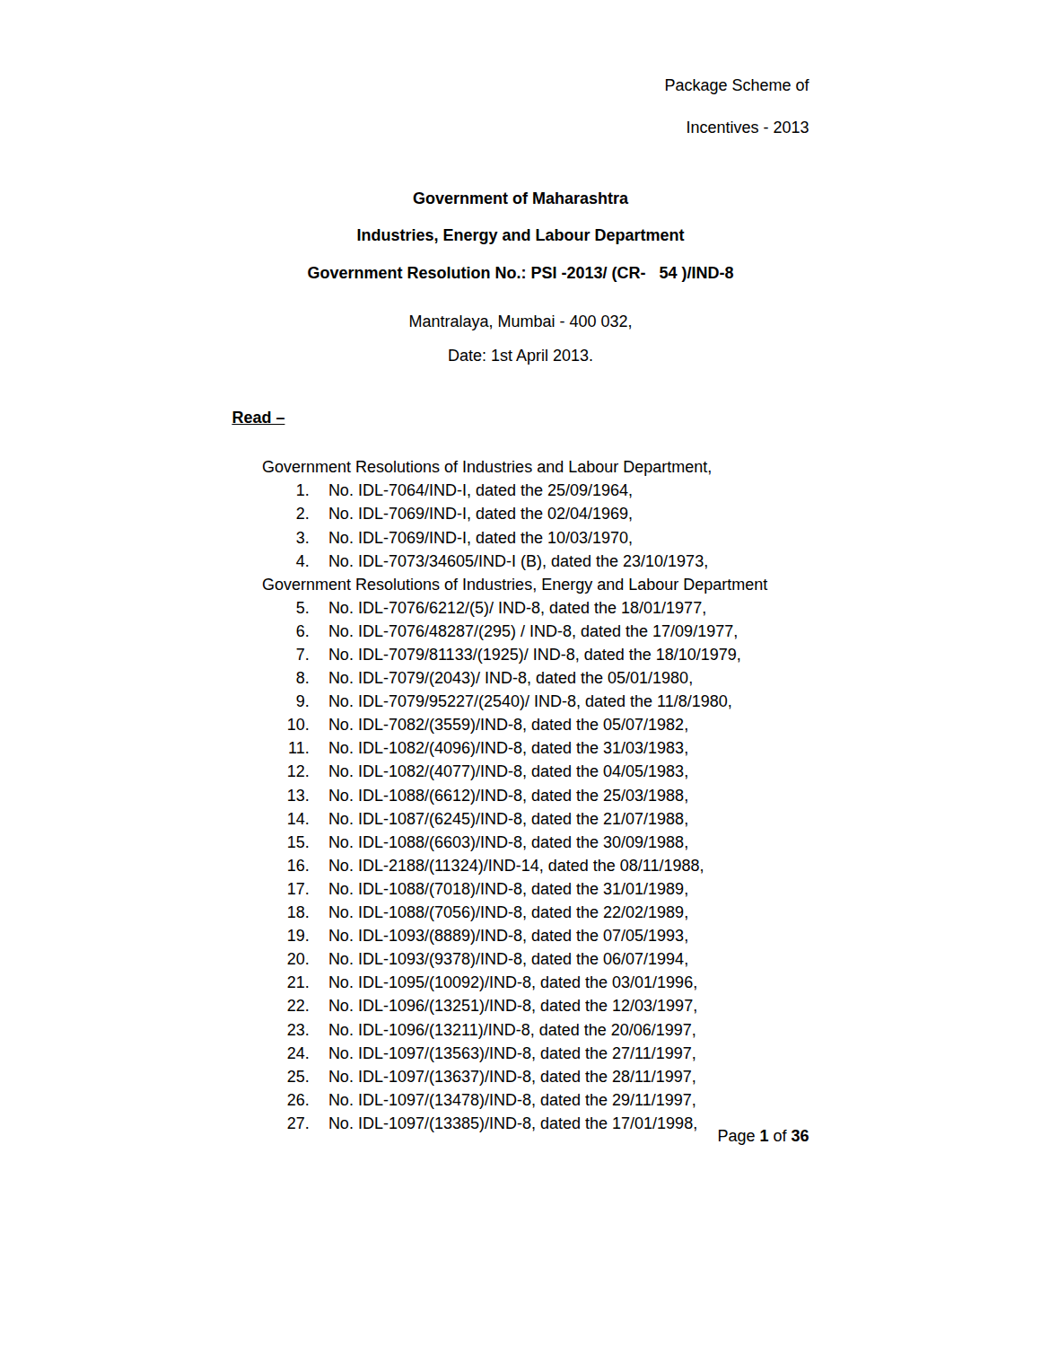Package Scheme of
Incentives - 2013
Government of Maharashtra
Industries, Energy and Labour Department
Government Resolution No.: PSI -2013/ (CR- 54 )/IND-8
Mantralaya, Mumbai - 400 032,
Date: 1st April 2013.
Read –
Government Resolutions of Industries and Labour Department,
1. No. IDL-7064/IND-I, dated the 25/09/1964,
2. No. IDL-7069/IND-I, dated the 02/04/1969,
3. No. IDL-7069/IND-I, dated the 10/03/1970,
4. No. IDL-7073/34605/IND-I (B), dated the 23/10/1973,
Government Resolutions of Industries, Energy and Labour Department
5. No. IDL-7076/6212/(5)/ IND-8, dated the 18/01/1977,
6. No. IDL-7076/48287/(295) / IND-8, dated the 17/09/1977,
7. No. IDL-7079/81133/(1925)/ IND-8, dated the 18/10/1979,
8. No. IDL-7079/(2043)/ IND-8, dated the 05/01/1980,
9. No. IDL-7079/95227/(2540)/ IND-8, dated the 11/8/1980,
10. No. IDL-7082/(3559)/IND-8, dated the 05/07/1982,
11. No. IDL-1082/(4096)/IND-8, dated the 31/03/1983,
12. No. IDL-1082/(4077)/IND-8, dated the 04/05/1983,
13. No. IDL-1088/(6612)/IND-8, dated the 25/03/1988,
14. No. IDL-1087/(6245)/IND-8, dated the 21/07/1988,
15. No. IDL-1088/(6603)/IND-8, dated the 30/09/1988,
16. No. IDL-2188/(11324)/IND-14, dated the 08/11/1988,
17. No. IDL-1088/(7018)/IND-8, dated the 31/01/1989,
18. No. IDL-1088/(7056)/IND-8, dated the 22/02/1989,
19. No. IDL-1093/(8889)/IND-8, dated the 07/05/1993,
20. No. IDL-1093/(9378)/IND-8, dated the 06/07/1994,
21. No. IDL-1095/(10092)/IND-8, dated the 03/01/1996,
22. No. IDL-1096/(13251)/IND-8, dated the 12/03/1997,
23. No. IDL-1096/(13211)/IND-8, dated the 20/06/1997,
24. No. IDL-1097/(13563)/IND-8, dated the 27/11/1997,
25. No. IDL-1097/(13637)/IND-8, dated the 28/11/1997,
26. No. IDL-1097/(13478)/IND-8, dated the 29/11/1997,
27. No. IDL-1097/(13385)/IND-8, dated the 17/01/1998,
Page 1 of 36